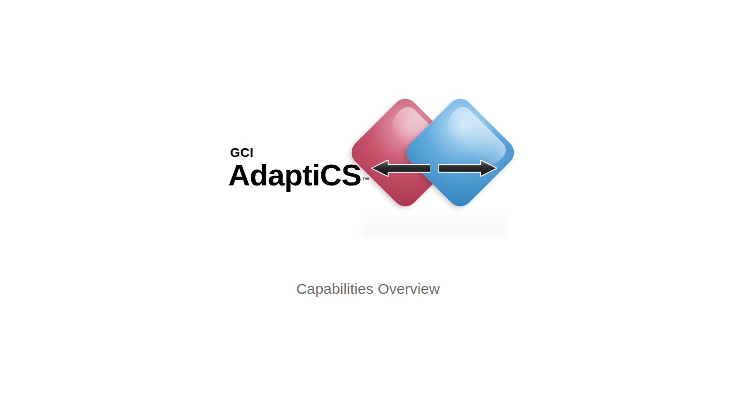GCI AdaptiCS™
Capabilities Overview